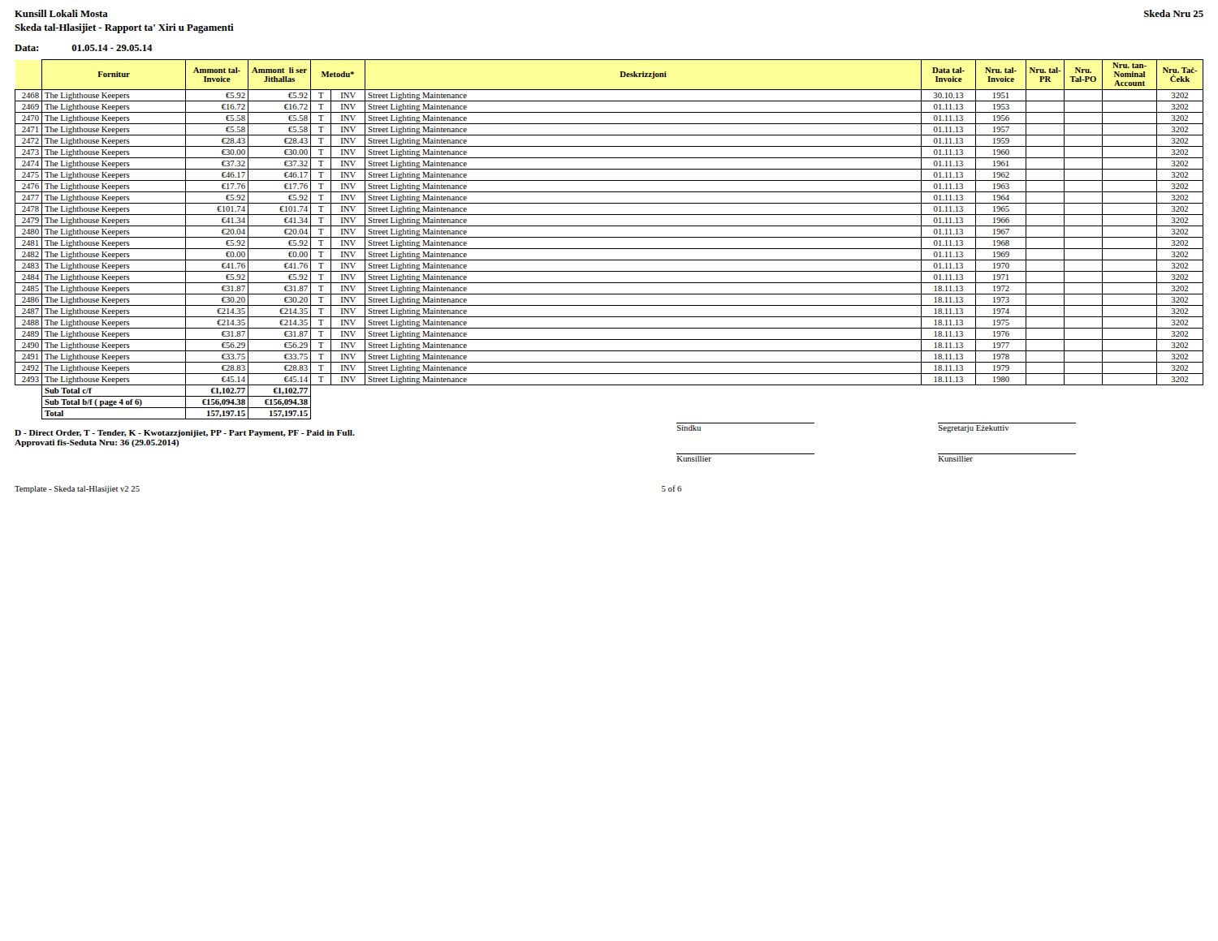Skeda Nru 25 Kunsill Lokali Mosta
Skeda tal-Hlasijiet - Rapport ta' Xiri u Pagamenti
Data: 01.05.14 - 29.05.14
| | Fornitur | Ammont tal-Invoice | Ammont li ser Jithallas | Metodu* | Deskrizzjoni | Data tal-Invoice | Nru. tal-Invoice | Nru. tal-PR | Nru. Tal-PO | Nru. tan-Nominal Account | Nru. Taċ-Ċekk |
| --- | --- | --- | --- | --- | --- | --- | --- | --- | --- | --- | --- |
| 2468 | The Lighthouse Keepers | €5.92 | €5.92 | T | INV | Street Lighting Maintenance | 30.10.13 | 1951 | | | | 3202 |
| 2469 | The Lighthouse Keepers | €16.72 | €16.72 | T | INV | Street Lighting Maintenance | 01.11.13 | 1953 | | | | 3202 |
| 2470 | The Lighthouse Keepers | €5.58 | €5.58 | T | INV | Street Lighting Maintenance | 01.11.13 | 1956 | | | | 3202 |
| 2471 | The Lighthouse Keepers | €5.58 | €5.58 | T | INV | Street Lighting Maintenance | 01.11.13 | 1957 | | | | 3202 |
| 2472 | The Lighthouse Keepers | €28.43 | €28.43 | T | INV | Street Lighting Maintenance | 01.11.13 | 1959 | | | | 3202 |
| 2473 | The Lighthouse Keepers | €30.00 | €30.00 | T | INV | Street Lighting Maintenance | 01.11.13 | 1960 | | | | 3202 |
| 2474 | The Lighthouse Keepers | €37.32 | €37.32 | T | INV | Street Lighting Maintenance | 01.11.13 | 1961 | | | | 3202 |
| 2475 | The Lighthouse Keepers | €46.17 | €46.17 | T | INV | Street Lighting Maintenance | 01.11.13 | 1962 | | | | 3202 |
| 2476 | The Lighthouse Keepers | €17.76 | €17.76 | T | INV | Street Lighting Maintenance | 01.11.13 | 1963 | | | | 3202 |
| 2477 | The Lighthouse Keepers | €5.92 | €5.92 | T | INV | Street Lighting Maintenance | 01.11.13 | 1964 | | | | 3202 |
| 2478 | The Lighthouse Keepers | €101.74 | €101.74 | T | INV | Street Lighting Maintenance | 01.11.13 | 1965 | | | | 3202 |
| 2479 | The Lighthouse Keepers | €41.34 | €41.34 | T | INV | Street Lighting Maintenance | 01.11.13 | 1966 | | | | 3202 |
| 2480 | The Lighthouse Keepers | €20.04 | €20.04 | T | INV | Street Lighting Maintenance | 01.11.13 | 1967 | | | | 3202 |
| 2481 | The Lighthouse Keepers | €5.92 | €5.92 | T | INV | Street Lighting Maintenance | 01.11.13 | 1968 | | | | 3202 |
| 2482 | The Lighthouse Keepers | €0.00 | €0.00 | T | INV | Street Lighting Maintenance | 01.11.13 | 1969 | | | | 3202 |
| 2483 | The Lighthouse Keepers | €41.76 | €41.76 | T | INV | Street Lighting Maintenance | 01.11.13 | 1970 | | | | 3202 |
| 2484 | The Lighthouse Keepers | €5.92 | €5.92 | T | INV | Street Lighting Maintenance | 01.11.13 | 1971 | | | | 3202 |
| 2485 | The Lighthouse Keepers | €31.87 | €31.87 | T | INV | Street Lighting Maintenance | 18.11.13 | 1972 | | | | 3202 |
| 2486 | The Lighthouse Keepers | €30.20 | €30.20 | T | INV | Street Lighting Maintenance | 18.11.13 | 1973 | | | | 3202 |
| 2487 | The Lighthouse Keepers | €214.35 | €214.35 | T | INV | Street Lighting Maintenance | 18.11.13 | 1974 | | | | 3202 |
| 2488 | The Lighthouse Keepers | €214.35 | €214.35 | T | INV | Street Lighting Maintenance | 18.11.13 | 1975 | | | | 3202 |
| 2489 | The Lighthouse Keepers | €31.87 | €31.87 | T | INV | Street Lighting Maintenance | 18.11.13 | 1976 | | | | 3202 |
| 2490 | The Lighthouse Keepers | €56.29 | €56.29 | T | INV | Street Lighting Maintenance | 18.11.13 | 1977 | | | | 3202 |
| 2491 | The Lighthouse Keepers | €33.75 | €33.75 | T | INV | Street Lighting Maintenance | 18.11.13 | 1978 | | | | 3202 |
| 2492 | The Lighthouse Keepers | €28.83 | €28.83 | T | INV | Street Lighting Maintenance | 18.11.13 | 1979 | | | | 3202 |
| 2493 | The Lighthouse Keepers | €45.14 | €45.14 | T | INV | Street Lighting Maintenance | 18.11.13 | 1980 | | | | 3202 |
| | Sub Total c/f | €1,102.77 | €1,102.77 | | | | | | | | | |
| | Sub Total b/f ( page 4 of 6) | €156,094.38 | €156,094.38 | | | | | | | | | |
| | Total | 157,197.15 | 157,197.15 | | | | | | | | | |
| D - Direct Order, T - Tender, K - Kwotazzjonijiet, PP - Part Payment, PF - Paid in Full. Approvati fis-Seduta Nru: 36 (29.05.2014) | Sindku Kunsillier | Segretarju Eżekuttiv Kunsillier |
Template - Skeda tal-Hlasijiet v2 25
5 of 6